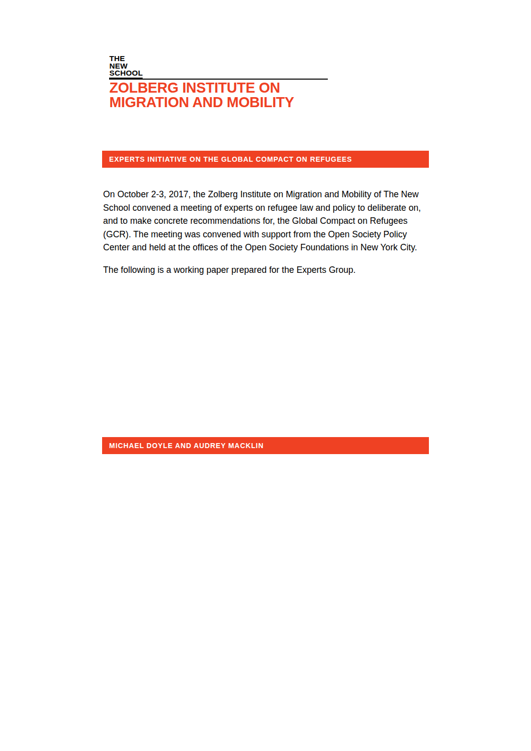THE NEW SCHOOL
Zolberg Institute on Migration and Mobility
Experts Initiative on the Global Compact on Refugees
On October 2-3, 2017, the Zolberg Institute on Migration and Mobility of The New School convened a meeting of experts on refugee law and policy to deliberate on, and to make concrete recommendations for, the Global Compact on Refugees (GCR). The meeting was convened with support from the Open Society Policy Center and held at the offices of the Open Society Foundations in New York City.
The following is a working paper prepared for the Experts Group.
Michael Doyle and Audrey Macklin